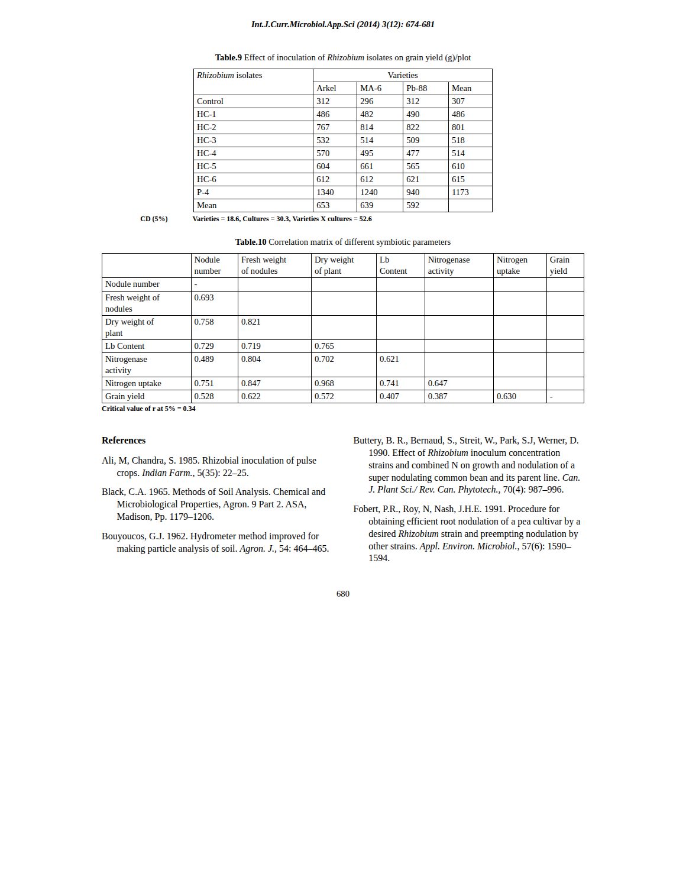Int.J.Curr.Microbiol.App.Sci (2014) 3(12): 674-681
Table.9 Effect of inoculation of Rhizobium isolates on grain yield (g)/plot
| Rhizobium isolates | Varieties |
| Arkel | MA-6 | Pb-88 | Mean |
| Control | 312 | 296 | 312 | 307 |
| HC-1 | 486 | 482 | 490 | 486 |
| HC-2 | 767 | 814 | 822 | 801 |
| HC-3 | 532 | 514 | 509 | 518 |
| HC-4 | 570 | 495 | 477 | 514 |
| HC-5 | 604 | 661 | 565 | 610 |
| HC-6 | 612 | 612 | 621 | 615 |
| P-4 | 1340 | 1240 | 940 | 1173 |
| Mean | 653 | 639 | 592 | |
CD (5%) Varieties = 18.6, Cultures = 30.3, Varieties X cultures = 52.6
Table.10 Correlation matrix of different symbiotic parameters
| | Nodule number | Fresh weight of nodules | Dry weight of plant | Lb Content | Nitrogenase activity | Nitrogen uptake | Grain yield |
| Nodule number | - | | | | | | |
| Fresh weight of nodules | 0.693 | | | | | | |
| Dry weight of plant | 0.758 | 0.821 | | | | | |
| Lb Content | 0.729 | 0.719 | 0.765 | | | | |
| Nitrogenase activity | 0.489 | 0.804 | 0.702 | 0.621 | | | |
| Nitrogen uptake | 0.751 | 0.847 | 0.968 | 0.741 | 0.647 | | |
| Grain yield | 0.528 | 0.622 | 0.572 | 0.407 | 0.387 | 0.630 | - |
Critical value of r at 5% = 0.34
References
Ali, M, Chandra, S. 1985. Rhizobial inoculation of pulse crops. Indian Farm., 5(35): 22–25.
Black, C.A. 1965. Methods of Soil Analysis. Chemical and Microbiological Properties, Agron. 9 Part 2. ASA, Madison, Pp. 1179–1206.
Bouyoucos, G.J. 1962. Hydrometer method improved for making particle analysis of soil. Agron. J., 54: 464–465.
Buttery, B. R., Bernaud, S., Streit, W., Park, S.J, Werner, D. 1990. Effect of Rhizobium inoculum concentration strains and combined N on growth and nodulation of a super nodulating common bean and its parent line. Can. J. Plant Sci./ Rev. Can. Phytotech., 70(4): 987–996.
Fobert, P.R., Roy, N, Nash, J.H.E. 1991. Procedure for obtaining efficient root nodulation of a pea cultivar by a desired Rhizobium strain and preempting nodulation by other strains. Appl. Environ. Microbiol., 57(6): 1590–1594.
680